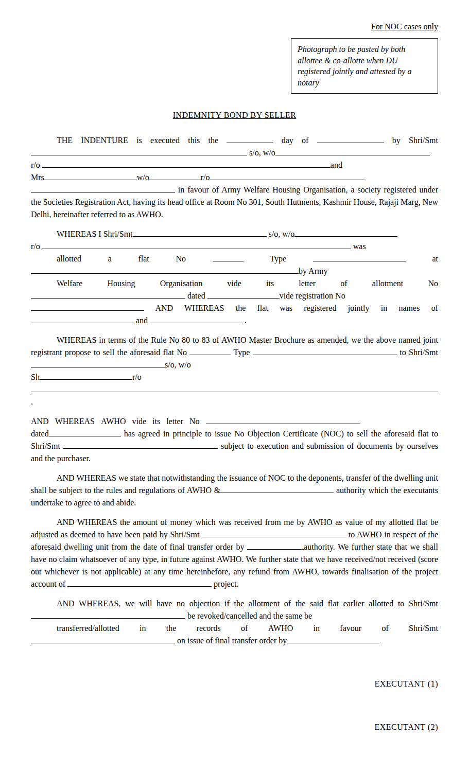For NOC cases only
Photograph to be pasted by both allottee & co-allotte when DU registered jointly and attested by a notary
INDEMNITY BOND BY SELLER
THE INDENTURE is executed this the day of by Shri/Smt s/o, w/o
r/o and
Mrs w/o r/o
in favour of Army Welfare Housing Organisation, a society registered under the Societies Registration Act, having its head office at Room No 301, South Hutments, Kashmir House, Rajaji Marg, New Delhi, hereinafter referred to as AWHO.
WHEREAS I Shri/Smt s/o, w/o
r/o was
allotted a flat No Type at by Army
Welfare Housing Organisation vide its letter of allotment No dated vide registration No
AND WHEREAS the flat was registered jointly in names of and .
WHEREAS in terms of the Rule No 80 to 83 of AWHO Master Brochure as amended, we the above named joint registrant propose to sell the aforesaid flat No Type to Shri/Smt s/o, w/o
Sh r/o
.
AND WHEREAS AWHO vide its letter No
dated has agreed in principle to issue No Objection Certificate (NOC) to sell the aforesaid flat to Shri/Smt subject to execution and submission of documents by ourselves and the purchaser.
AND WHEREAS we state that notwithstanding the issuance of NOC to the deponents, transfer of the dwelling unit shall be subject to the rules and regulations of AWHO & authority which the executants undertake to agree to and abide.
AND WHEREAS the amount of money which was received from me by AWHO as value of my allotted flat be adjusted as deemed to have been paid by Shri/Smt to AWHO in respect of the aforesaid dwelling unit from the date of final transfer order by authority. We further state that we shall have no claim whatsoever of any type, in future against AWHO. We further state that we have received/not received (score out whichever is not applicable) at any time hereinbefore, any refund from AWHO, towards finalisation of the project account of project.
AND WHEREAS, we will have no objection if the allotment of the said flat earlier allotted to Shri/Smt be revoked/cancelled and the same be transferred/allotted in the records of AWHO in favour of Shri/Smt on issue of final transfer order by
EXECUTANT (1)
EXECUTANT (2)